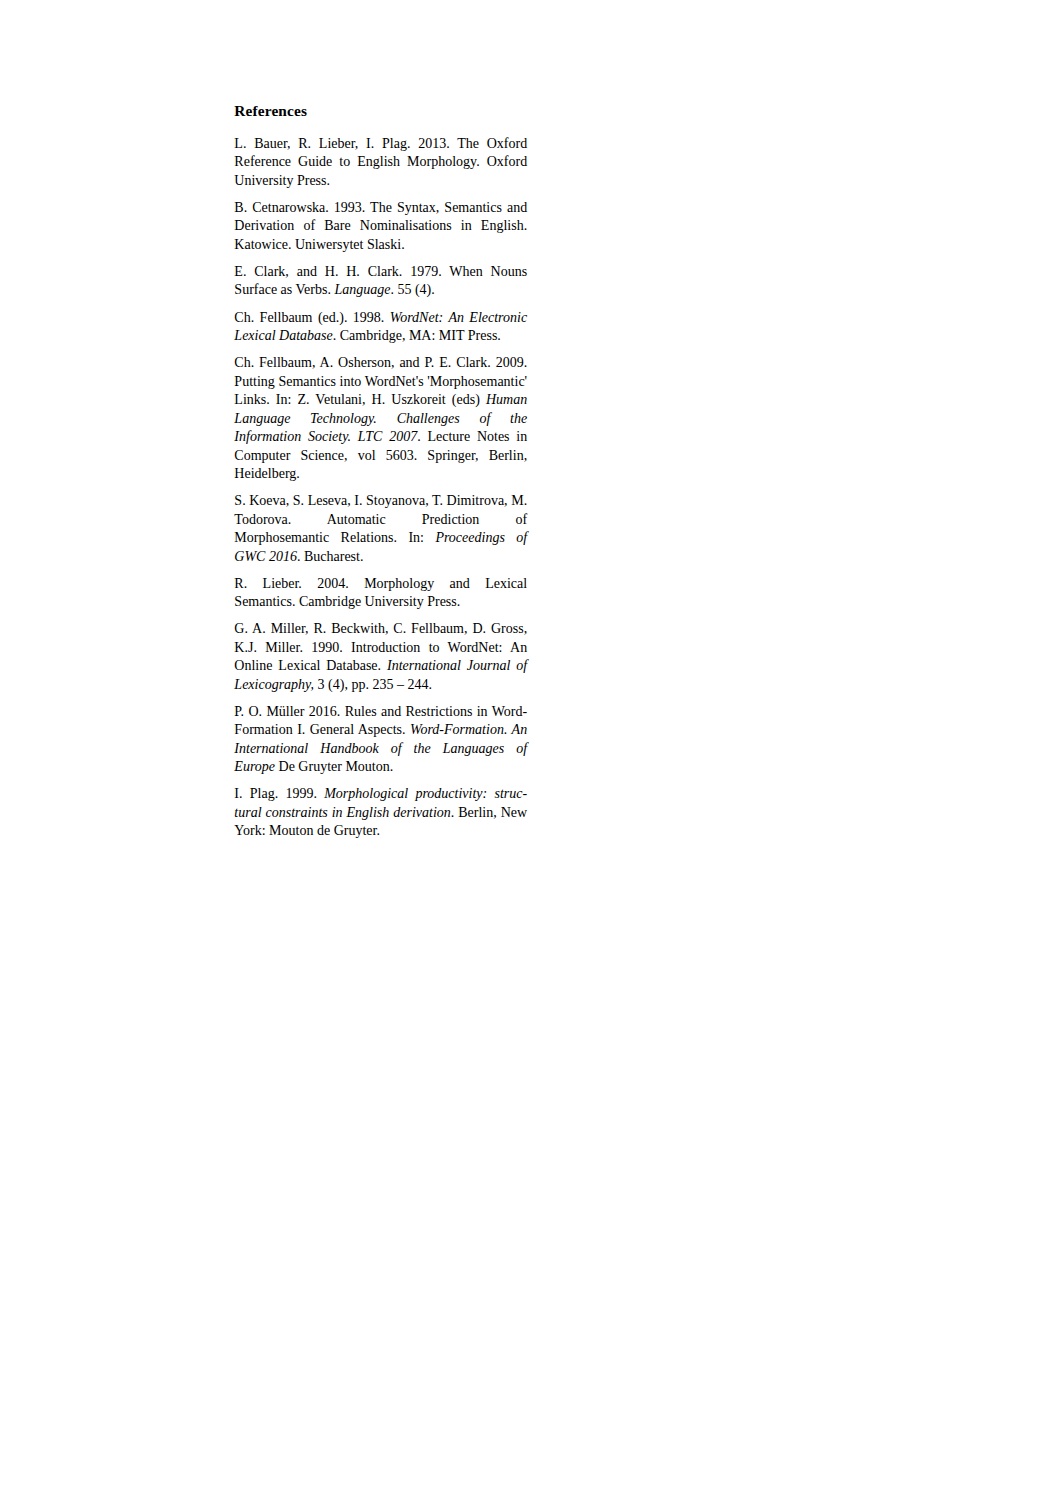References
L. Bauer, R. Lieber, I. Plag. 2013. The Oxford Reference Guide to English Morphology. Oxford University Press.
B. Cetnarowska. 1993. The Syntax, Semantics and Derivation of Bare Nominalisations in English. Katowice. Uniwersytet Slaski.
E. Clark, and H. H. Clark. 1979. When Nouns Surface as Verbs. Language. 55 (4).
Ch. Fellbaum (ed.). 1998. WordNet: An Electronic Lexical Database. Cambridge, MA: MIT Press.
Ch. Fellbaum, A. Osherson, and P. E. Clark. 2009. Putting Semantics into WordNet's 'Morphosemantic' Links. In: Z. Vetulani, H. Uszkoreit (eds) Human Language Technology. Challenges of the Information Society. LTC 2007. Lecture Notes in Computer Science, vol 5603. Springer, Berlin, Heidelberg.
S. Koeva, S. Leseva, I. Stoyanova, T. Dimitrova, M. Todorova. Automatic Prediction of Morphosemantic Relations. In: Proceedings of GWC 2016. Bucharest.
R. Lieber. 2004. Morphology and Lexical Semantics. Cambridge University Press.
G. A. Miller, R. Beckwith, C. Fellbaum, D. Gross, K.J. Miller. 1990. Introduction to WordNet: An Online Lexical Database. International Journal of Lexicography, 3 (4), pp. 235 – 244.
P. O. Müller 2016. Rules and Restrictions in Word-Formation I. General Aspects. Word-Formation. An International Handbook of the Languages of Europe De Gruyter Mouton.
I. Plag. 1999. Morphological productivity: structural constraints in English derivation. Berlin, New York: Mouton de Gruyter.